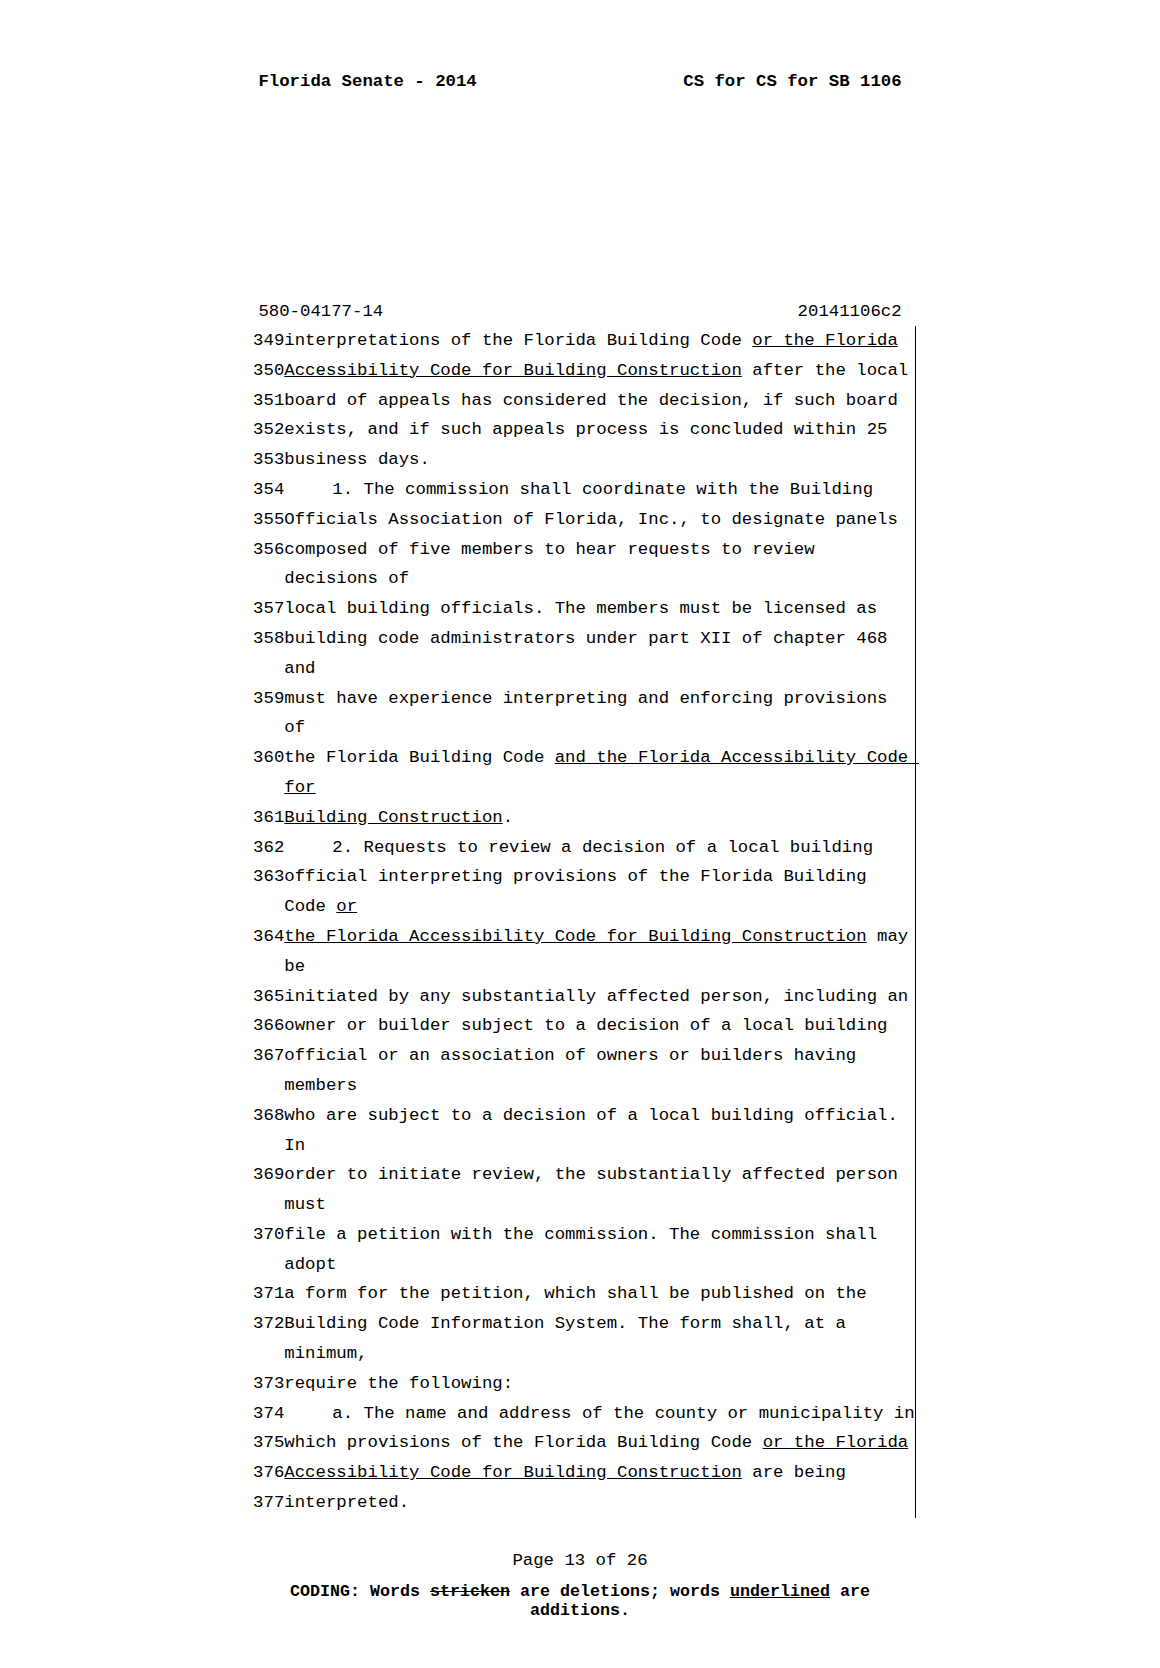Florida Senate - 2014 CS for CS for SB 1106
580-04177-14 20141106c2
| 349 | interpretations of the Florida Building Code or the Florida |
| 350 | Accessibility Code for Building Construction after the local |
| 351 | board of appeals has considered the decision, if such board |
| 352 | exists, and if such appeals process is concluded within 25 |
| 353 | business days. |
| 354 | 1. The commission shall coordinate with the Building |
| 355 | Officials Association of Florida, Inc., to designate panels |
| 356 | composed of five members to hear requests to review decisions of |
| 357 | local building officials. The members must be licensed as |
| 358 | building code administrators under part XII of chapter 468 and |
| 359 | must have experience interpreting and enforcing provisions of |
| 360 | the Florida Building Code and the Florida Accessibility Code for |
| 361 | Building Construction . |
| 362 | 2. Requests to review a decision of a local building |
| 363 | official interpreting provisions of the Florida Building Code or |
| 364 | the Florida Accessibility Code for Building Construction may be |
| 365 | initiated by any substantially affected person, including an |
| 366 | owner or builder subject to a decision of a local building |
| 367 | official or an association of owners or builders having members |
| 368 | who are subject to a decision of a local building official. In |
| 369 | order to initiate review, the substantially affected person must |
| 370 | file a petition with the commission. The commission shall adopt |
| 371 | a form for the petition, which shall be published on the |
| 372 | Building Code Information System. The form shall, at a minimum, |
| 373 | require the following: |
| 374 | a. The name and address of the county or municipality in |
| 375 | which provisions of the Florida Building Code or the Florida |
| 376 | Accessibility Code for Building Construction are being |
| 377 | interpreted. |
Page 13 of 26
CODING: Words stricken are deletions; words underlined are additions.